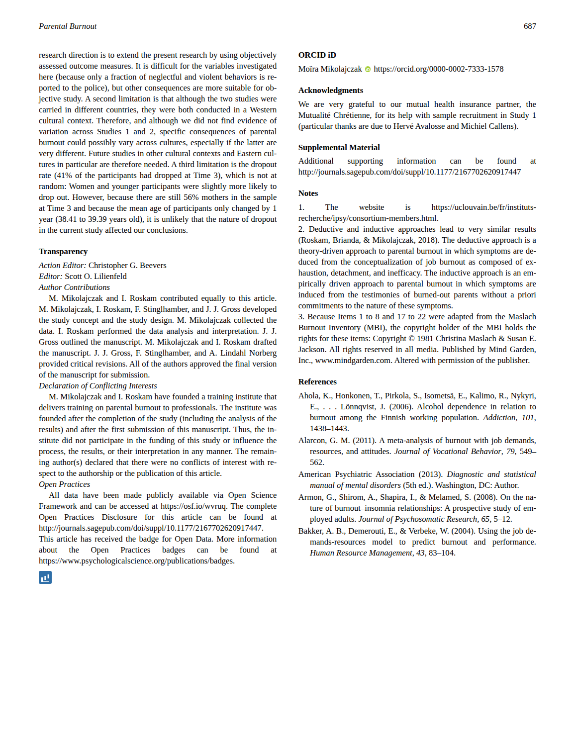Parental Burnout 687
research direction is to extend the present research by using objectively assessed outcome measures. It is difficult for the variables investigated here (because only a fraction of neglectful and violent behaviors is reported to the police), but other consequences are more suitable for objective study. A second limitation is that although the two studies were carried in different countries, they were both conducted in a Western cultural context. Therefore, and although we did not find evidence of variation across Studies 1 and 2, specific consequences of parental burnout could possibly vary across cultures, especially if the latter are very different. Future studies in other cultural contexts and Eastern cultures in particular are therefore needed. A third limitation is the dropout rate (41% of the participants had dropped at Time 3), which is not at random: Women and younger participants were slightly more likely to drop out. However, because there are still 56% mothers in the sample at Time 3 and because the mean age of participants only changed by 1 year (38.41 to 39.39 years old), it is unlikely that the nature of dropout in the current study affected our conclusions.
Transparency
Action Editor: Christopher G. Beevers
Editor: Scott O. Lilienfeld
Author Contributions
M. Mikolajczak and I. Roskam contributed equally to this article. M. Mikolajczak, I. Roskam, F. Stinglhamber, and J. J. Gross developed the study concept and the study design. M. Mikolajczak collected the data. I. Roskam performed the data analysis and interpretation. J. J. Gross outlined the manuscript. M. Mikolajczak and I. Roskam drafted the manuscript. J. J. Gross, F. Stinglhamber, and A. Lindahl Norberg provided critical revisions. All of the authors approved the final version of the manuscript for submission.
Declaration of Conflicting Interests
M. Mikolajczak and I. Roskam have founded a training institute that delivers training on parental burnout to professionals. The institute was founded after the completion of the study (including the analysis of the results) and after the first submission of this manuscript. Thus, the institute did not participate in the funding of this study or influence the process, the results, or their interpretation in any manner. The remaining author(s) declared that there were no conflicts of interest with respect to the authorship or the publication of this article.
Open Practices
All data have been made publicly available via Open Science Framework and can be accessed at https://osf.io/wvruq. The complete Open Practices Disclosure for this article can be found at http://journals.sagepub.com/doi/suppl/10.1177/2167702620917447. This article has received the badge for Open Data. More information about the Open Practices badges can be found at https://www.psychologicalscience.org/publications/badges.
ORCID iD
Moïra Mikolajczak https://orcid.org/0000-0002-7333-1578
Acknowledgments
We are very grateful to our mutual health insurance partner, the Mutualité Chrétienne, for its help with sample recruitment in Study 1 (particular thanks are due to Hervé Avalosse and Michiel Callens).
Supplemental Material
Additional supporting information can be found at http://journals.sagepub.com/doi/suppl/10.1177/2167702620917447
Notes
The website is https://uclouvain.be/fr/instituts-recherche/ipsy/consortium-members.html.
Deductive and inductive approaches lead to very similar results (Roskam, Brianda, & Mikolajczak, 2018). The deductive approach is a theory-driven approach to parental burnout in which symptoms are deduced from the conceptualization of job burnout as composed of exhaustion, detachment, and inefficacy. The inductive approach is an empirically driven approach to parental burnout in which symptoms are induced from the testimonies of burned-out parents without a priori commitments to the nature of these symptoms.
Because Items 1 to 8 and 17 to 22 were adapted from the Maslach Burnout Inventory (MBI), the copyright holder of the MBI holds the rights for these items: Copyright © 1981 Christina Maslach & Susan E. Jackson. All rights reserved in all media. Published by Mind Garden, Inc., www.mindgarden.com. Altered with permission of the publisher.
References
Ahola, K., Honkonen, T., Pirkola, S., Isometsä, E., Kalimo, R., Nykyri, E., . . . Lönnqvist, J. (2006). Alcohol dependence in relation to burnout among the Finnish working population. Addiction, 101, 1438–1443.
Alarcon, G. M. (2011). A meta-analysis of burnout with job demands, resources, and attitudes. Journal of Vocational Behavior, 79, 549–562.
American Psychiatric Association (2013). Diagnostic and statistical manual of mental disorders (5th ed.). Washington, DC: Author.
Armon, G., Shirom, A., Shapira, I., & Melamed, S. (2008). On the nature of burnout–insomnia relationships: A prospective study of employed adults. Journal of Psychosomatic Research, 65, 5–12.
Bakker, A. B., Demerouti, E., & Verbeke, W. (2004). Using the job demands-resources model to predict burnout and performance. Human Resource Management, 43, 83–104.